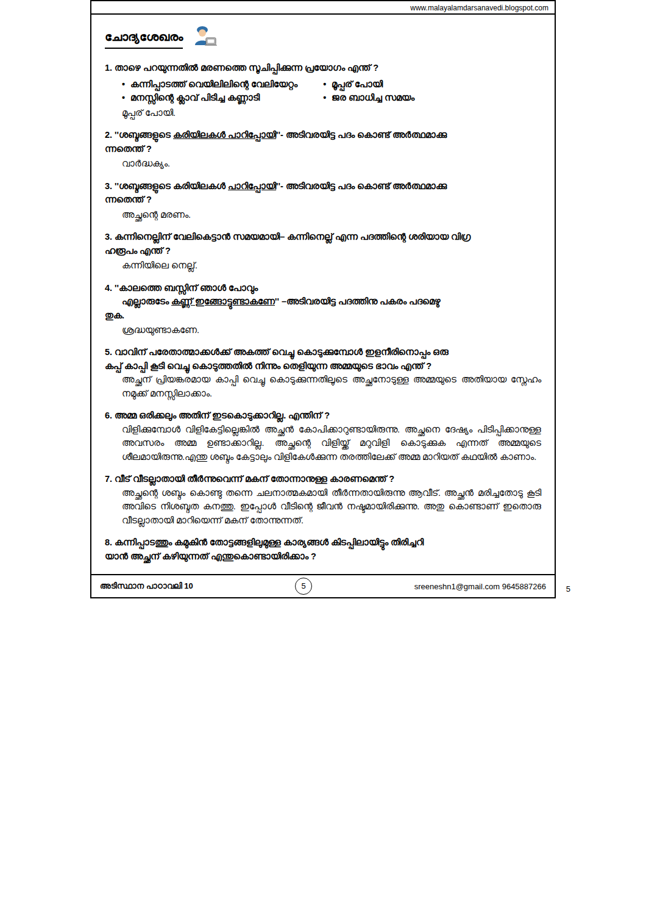www.malayalamdarsanavedi.blogspot.com
ചോദ്യശേഖരം
1. താഴെ പറയുന്നതിൽ മരണത്തെ സൂചിപ്പിക്കുന്ന പ്രയോഗം എന്ത് ?
കന്നിപ്പാടത്ത് വെയിലിലിന്റെ വേലിയേറ്റം
മൂപ്പര് പോയി
മനസ്സിന്റെ ക്ലാവ് പിടിച്ച കണ്ണാടി
ജര ബാധിച്ച സമയം
മൂപ്പര് പോയി.
2. ''ശബ്ദങ്ങളുടെ കരിയിലകൾ പാറിപ്പോയി''- അടിവരയിട്ട പദം കൊണ്ട് അർത്ഥമാക്കു
ന്നതെന്ത് ?
വാർദ്ധക്യം.
3. ''ശബ്ദങ്ങളുടെ കരിയിലകൾ പാറിപ്പോയി''- അടിവരയിട്ട പദം കൊണ്ട് അർത്ഥമാക്കു
ന്നതെന്ത് ?
അച്ഛന്റെ മരണം.
3. കന്നിനെല്ലിന് വേലികെട്ടാൻ സമയമായി– കന്നിനെല്ല് എന്ന പദത്തിന്റെ ശരിയായ വിഗ്ര
ഹരൂപം എന്ത് ?
കന്നിയിലെ നെല്ല്.
4. ''കാലത്തെ ബസ്സിന് ഞാൾ പോവും
എല്ലാരുടേം കണ്ണ് ഇങ്ങോട്ടുണ്ടാകണേ'' –അടിവരയിട്ട പദത്തിനു പകരം പദമെഴു
തുക.
ശ്രദ്ധയുണ്ടാകണേ.
5. വാവിന് പരേതാത്മാക്കൾക്ക് അകത്ത് വെച്ചു കൊടുക്കുമ്പോൾ ഇളനീരിനൊപ്പം ഒരു
കപ്പ് കാപ്പി കൂടി വെച്ചു കൊടുത്തതിൽ നിന്നും തെളിയുന്ന അമ്മയുടെ ഭാവം എന്ത് ?
അച്ഛന് പ്രിയങ്കരമായ കാപ്പി വെച്ചു കൊടുക്കുന്നതിലൂടെ അച്ഛനോടുള്ള അമ്മയുടെ അതിയായ സ്നേഹം നമുക്ക് മനസ്സിലാക്കാം.
6. അമ്മ ഒരിക്കലും അതിന് ഇടകൊടുക്കാറില്ല. എന്തിന് ?
വിളിക്കുമ്പോൾ വിളികേട്ടില്ലെങ്കിൽ അച്ഛൻ കോപിക്കാറുണ്ടായിരുന്നു. അച്ഛനെ ദേഷ്യം പിടിപ്പിക്കാനുള്ള അവസരം അമ്മ ഉണ്ടാക്കാറില്ല. അച്ഛന്റെ വിളിയ്ക്ക് മറുവിളി കൊടുക്കുക എന്നത് അമ്മയുടെ ശീലമായിരുന്നു.എന്തു ശബ്ദം കേട്ടാലും വിളികേൾക്കുന്ന തരത്തിലേക്ക് അമ്മ മാറിയത് കഥയിൽ കാണാം.
7. വീട് വീടല്ലാതായി തീർന്നുവെന്ന് മകന് തോന്നാനുള്ള കാരണമെന്ത് ?
അച്ഛന്റെ ശബ്ദം കൊണ്ടു തന്നെ ചലനാത്മകമായി തീർന്നതായിരുന്നു ആവീട്. അച്ഛൻ മരിച്ചതോടു കൂടി അവിടെ നിശബ്ദത കനത്തു. ഇപ്പോൾ വീടിന്റെ ജീവൻ നഷ്ടമായിരിക്കുന്നു. അതു കൊണ്ടാണ് ഇതൊരു വീടല്ലാതായി മാറിയെന്ന് മകന് തോന്നുന്നത്.
8. കന്നിപ്പാടത്തും കമുകിൻ തോട്ടങ്ങളിലുമുള്ള കാര്യങ്ങൾ കിടപ്പിലായിട്ടും തിരിച്ചറി
യാൻ അച്ഛന് കഴിയുന്നത് എന്തുകൊണ്ടായിരിക്കാം ?
അടിസ്ഥാന പാഠാവലി 10
5
sreeneshn1@gmail.com 9645887266
5